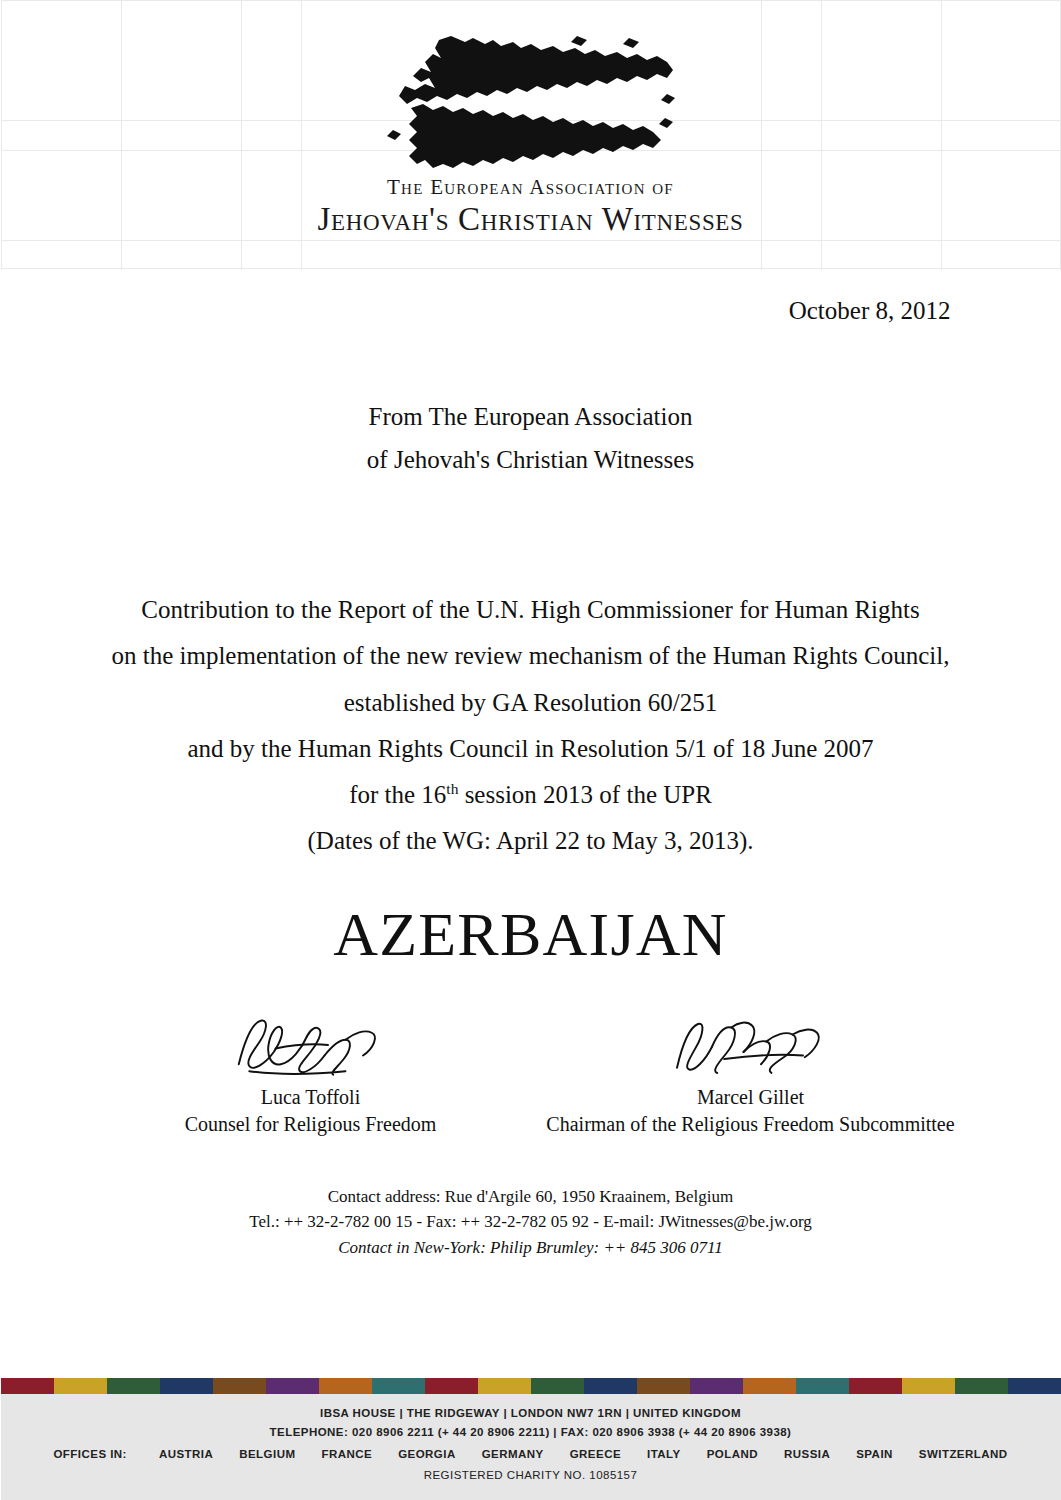The European Association of
Jehovah's Christian Witnesses
October 8, 2012
From The European Association
of Jehovah's Christian Witnesses
Contribution to the Report of the U.N. High Commissioner for Human Rights
on the implementation of the new review mechanism of the Human Rights Council,
established by GA Resolution 60/251
and by the Human Rights Council in Resolution 5/1 of 18 June 2007
for the 16th session 2013 of the UPR
(Dates of the WG: April 22 to May 3, 2013).
AZERBAIJAN
| Luca Toffoli Counsel for Religious Freedom | Marcel Gillet Chairman of the Religious Freedom Subcommittee |
Contact address: Rue d'Argile 60, 1950 Kraainem, Belgium
Tel.: ++ 32-2-782 00 15 - Fax: ++ 32-2-782 05 92 - E-mail: JWitnesses@be.jw.org
Contact in New-York: Philip Brumley: ++ 845 306 0711
IBSA HOUSE | THE RIDGEWAY | LONDON NW7 1RN | UNITED KINGDOM
TELEPHONE: 020 8906 2211 (+ 44 20 8906 2211) | FAX: 020 8906 3938 (+ 44 20 8906 3938)
OFFICES IN: AUSTRIA BELGIUM FRANCE GEORGIA GERMANY GREECE ITALY POLAND RUSSIA SPAIN SWITZERLAND
REGISTERED CHARITY NO. 1085157